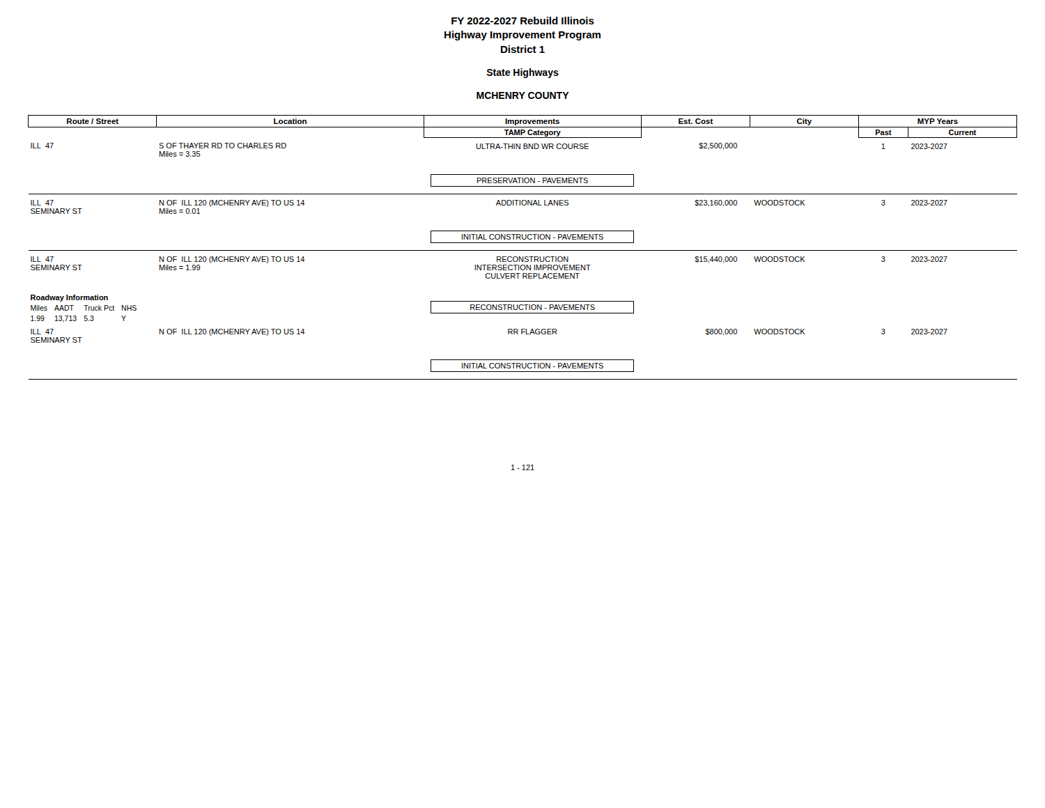FY 2022-2027 Rebuild Illinois
Highway Improvement Program
District 1
State Highways
MCHENRY COUNTY
| Route / Street | Location | Improvements | Est. Cost | City | MYP Years |
| --- | --- | --- | --- | --- | --- |
| | | TAMP Category | | | Past | Current |
| ILL 47 | S OF THAYER RD TO CHARLES RD Miles = 3.35 | ULTRA-THIN BND WR COURSE PRESERVATION - PAVEMENTS | $2,500,000 | | 1 | 2023-2027 |
| ILL 47 SEMINARY ST | N OF ILL 120 (MCHENRY AVE) TO US 14 Miles = 0.01 | ADDITIONAL LANES INITIAL CONSTRUCTION - PAVEMENTS | $23,160,000 | WOODSTOCK | 3 | 2023-2027 |
| ILL 47 SEMINARY ST Roadway Information / Miles / AADT / Truck Pct / NHS / / 1.99 / 13,713 / 5.3 / Y / | N OF ILL 120 (MCHENRY AVE) TO US 14 Miles = 1.99 | RECONSTRUCTION INTERSECTION IMPROVEMENT CULVERT REPLACEMENT RECONSTRUCTION - PAVEMENTS | $15,440,000 | WOODSTOCK | 3 | 2023-2027 |
| ILL 47 SEMINARY ST | N OF ILL 120 (MCHENRY AVE) TO US 14 | RR FLAGGER INITIAL CONSTRUCTION - PAVEMENTS | $800,000 | WOODSTOCK | 3 | 2023-2027 |
1 - 121